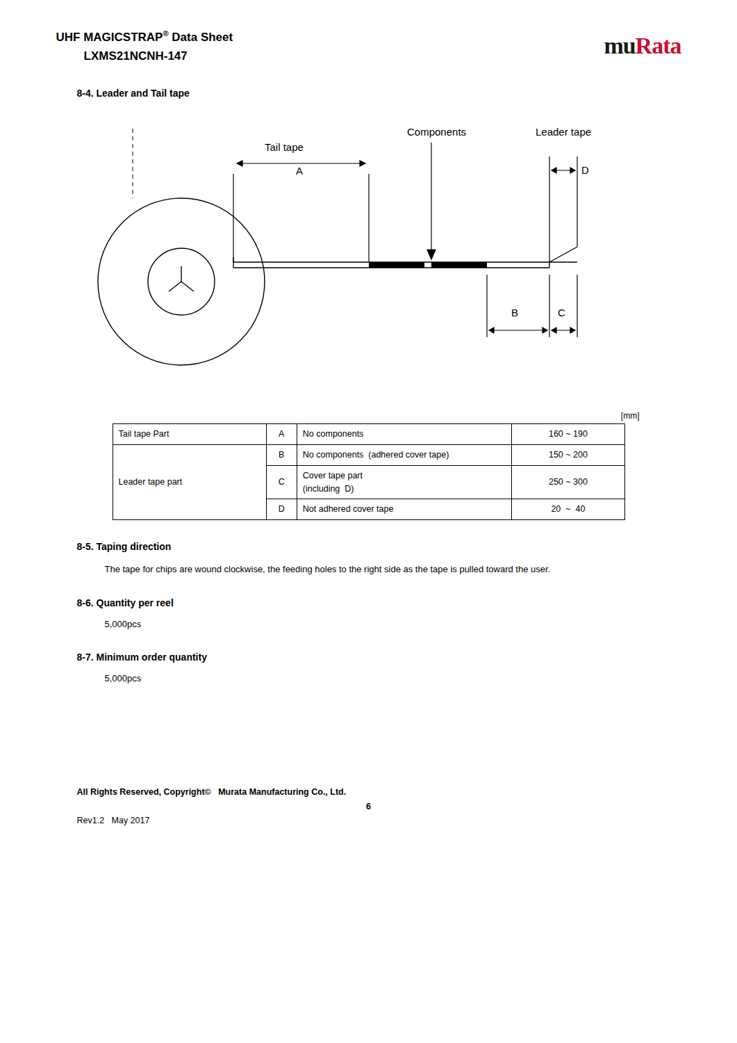UHF MAGICSTRAP® Data Sheet LXMS21NCNH-147
mu Rata
8-4. Leader and Tail tape
Tail tape A Components Leader tape D B C
[mm]
| Tail tape Part | A | No components | 160 ~ 190 |
| Leader tape part | B | No components (adhered cover tape) | 150 ~ 200 |
| C | Cover tape part (including D) | 250 ~ 300 |
| D | Not adhered cover tape | 20 ~ 40 |
8-5. Taping direction
The tape for chips are wound clockwise, the feeding holes to the right side as the tape is pulled toward the user.
8-6. Quantity per reel
5,000pcs
8-7. Minimum order quantity
5,000pcs
All Rights Reserved, Copyright© Murata Manufacturing Co., Ltd.
6
Rev1.2 May 2017